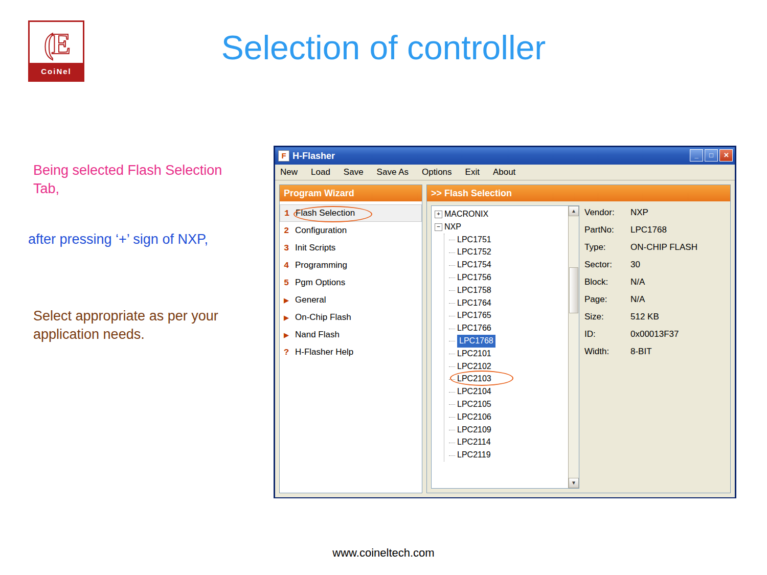CoiNel
Selection of controller
Being selected Flash Selection Tab,
after pressing ‘+’ sign of NXP,
Select appropriate as per your application needs.
F
H-Flasher
_
□
✕
New Load Save Save As Options Exit About
Program Wizard
1 Flash Selection
2 Configuration
3 Init Scripts
4 Programming
5 Pgm Options
▶General
▶On-Chip Flash
▶Nand Flash
?H-Flasher Help
>> Flash Selection
+MACRONIX
−NXP
LPC1751
LPC1752
LPC1754
LPC1756
LPC1758
LPC1764
LPC1765
LPC1766
LPC1768
LPC2101
LPC2102
LPC2103
LPC2104
LPC2105
LPC2106
LPC2109
LPC2114
LPC2119
▲
▼
Vendor: NXP
PartNo: LPC1768
Type: ON-CHIP FLASH
Sector: 30
Block: N/A
Page: N/A
Size: 512 KB
ID: 0x00013F37
Width: 8-BIT
www.coineltech.com